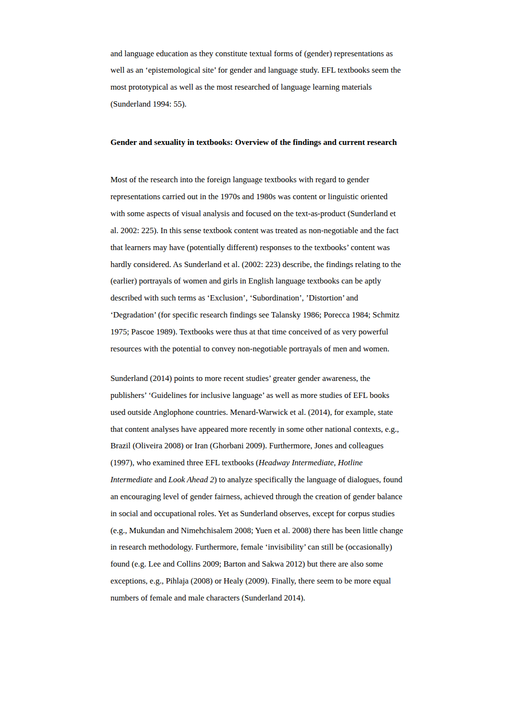and language education as they constitute textual forms of (gender) representations as well as an ‘epistemological site’ for gender and language study. EFL textbooks seem the most prototypical as well as the most researched of language learning materials (Sunderland 1994: 55).
Gender and sexuality in textbooks: Overview of the findings and current research
Most of the research into the foreign language textbooks with regard to gender representations carried out in the 1970s and 1980s was content or linguistic oriented with some aspects of visual analysis and focused on the text-as-product (Sunderland et al. 2002: 225). In this sense textbook content was treated as non-negotiable and the fact that learners may have (potentially different) responses to the textbooks’ content was hardly considered. As Sunderland et al. (2002: 223) describe, the findings relating to the (earlier) portrayals of women and girls in English language textbooks can be aptly described with such terms as ‘Exclusion’, ‘Subordination’, ’Distortion’ and ‘Degradation’ (for specific research findings see Talansky 1986; Porecca 1984; Schmitz 1975; Pascoe 1989). Textbooks were thus at that time conceived of as very powerful resources with the potential to convey non-negotiable portrayals of men and women.
Sunderland (2014) points to more recent studies’ greater gender awareness, the publishers’ ‘Guidelines for inclusive language’ as well as more studies of EFL books used outside Anglophone countries. Menard-Warwick et al. (2014), for example, state that content analyses have appeared more recently in some other national contexts, e.g., Brazil (Oliveira 2008) or Iran (Ghorbani 2009). Furthermore, Jones and colleagues (1997), who examined three EFL textbooks (Headway Intermediate, Hotline Intermediate and Look Ahead 2) to analyze specifically the language of dialogues, found an encouraging level of gender fairness, achieved through the creation of gender balance in social and occupational roles. Yet as Sunderland observes, except for corpus studies (e.g., Mukundan and Nimehchisalem 2008; Yuen et al. 2008) there has been little change in research methodology. Furthermore, female ‘invisibility’ can still be (occasionally) found (e.g. Lee and Collins 2009; Barton and Sakwa 2012) but there are also some exceptions, e.g., Pihlaja (2008) or Healy (2009). Finally, there seem to be more equal numbers of female and male characters (Sunderland 2014).